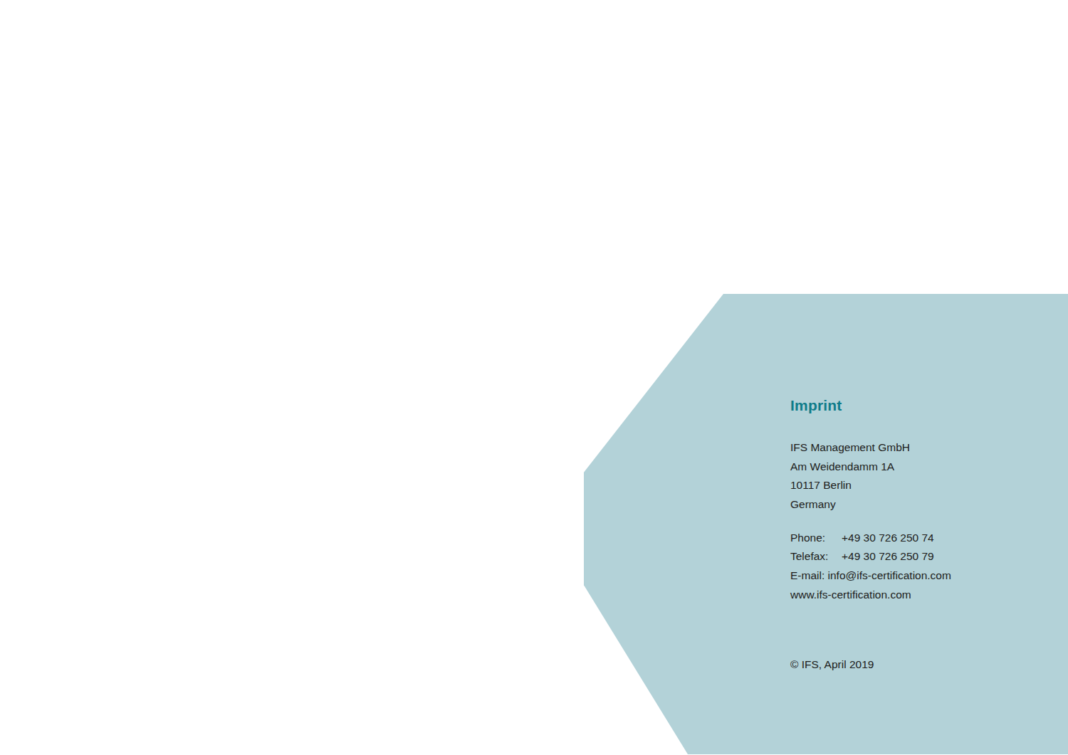Imprint
IFS Management GmbH
Am Weidendamm 1A
10117 Berlin
Germany
Phone:+49 30 726 250 74
Telefax:+49 30 726 250 79
E-mail: info@ifs-certification.com
www.ifs-certification.com
© IFS, April 2019